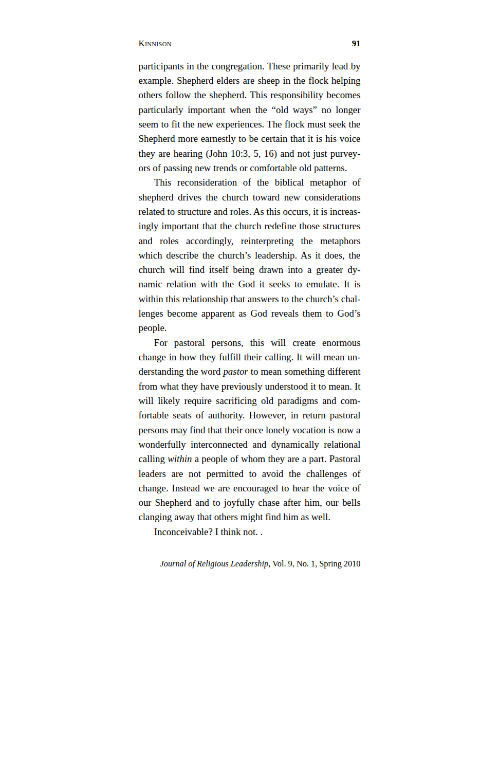Kinnison 91
participants in the congregation. These primarily lead by example. Shepherd elders are sheep in the flock helping others follow the shepherd. This responsibility becomes particularly important when the “old ways” no longer seem to fit the new experiences. The flock must seek the Shepherd more earnestly to be certain that it is his voice they are hearing (John 10:3, 5, 16) and not just purveyors of passing new trends or comfortable old patterns.
This reconsideration of the biblical metaphor of shepherd drives the church toward new considerations related to structure and roles. As this occurs, it is increasingly important that the church redefine those structures and roles accordingly, reinterpreting the metaphors which describe the church’s leadership. As it does, the church will find itself being drawn into a greater dynamic relation with the God it seeks to emulate. It is within this relationship that answers to the church’s challenges become apparent as God reveals them to God’s people.
For pastoral persons, this will create enormous change in how they fulfill their calling. It will mean understanding the word pastor to mean something different from what they have previously understood it to mean. It will likely require sacrificing old paradigms and comfortable seats of authority. However, in return pastoral persons may find that their once lonely vocation is now a wonderfully interconnected and dynamically relational calling within a people of whom they are a part. Pastoral leaders are not permitted to avoid the challenges of change. Instead we are encouraged to hear the voice of our Shepherd and to joyfully chase after him, our bells clanging away that others might find him as well.
Inconceivable? I think not. .
Journal of Religious Leadership, Vol. 9, No. 1, Spring 2010